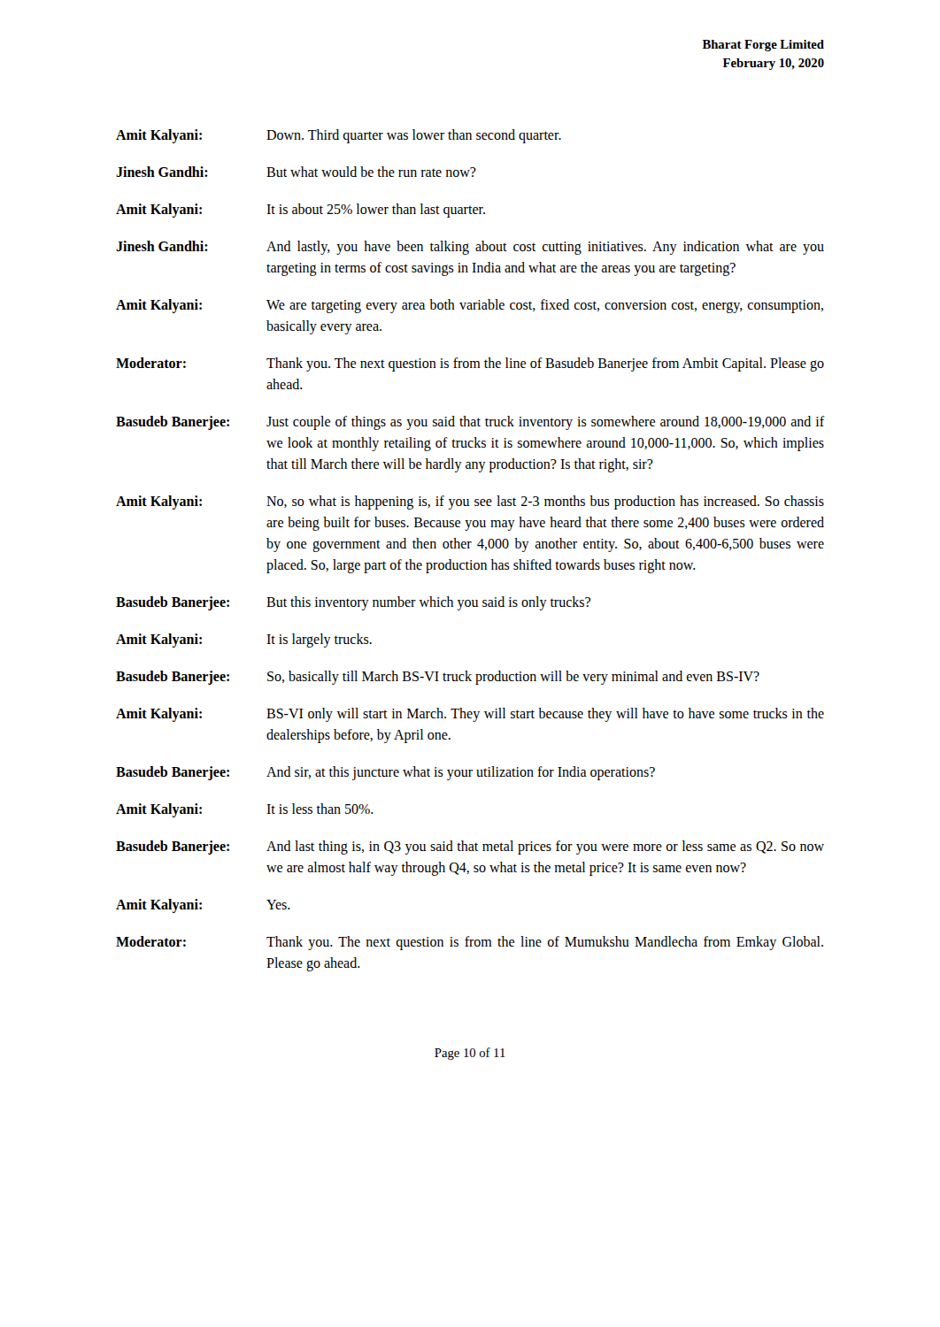Bharat Forge Limited
February 10, 2020
| Amit Kalyani: | Down. Third quarter was lower than second quarter. |
| Jinesh Gandhi: | But what would be the run rate now? |
| Amit Kalyani: | It is about 25% lower than last quarter. |
| Jinesh Gandhi: | And lastly, you have been talking about cost cutting initiatives. Any indication what are you targeting in terms of cost savings in India and what are the areas you are targeting? |
| Amit Kalyani: | We are targeting every area both variable cost, fixed cost, conversion cost, energy, consumption, basically every area. |
| Moderator: | Thank you. The next question is from the line of Basudeb Banerjee from Ambit Capital. Please go ahead. |
| Basudeb Banerjee: | Just couple of things as you said that truck inventory is somewhere around 18,000-19,000 and if we look at monthly retailing of trucks it is somewhere around 10,000-11,000. So, which implies that till March there will be hardly any production? Is that right, sir? |
| Amit Kalyani: | No, so what is happening is, if you see last 2-3 months bus production has increased. So chassis are being built for buses. Because you may have heard that there some 2,400 buses were ordered by one government and then other 4,000 by another entity. So, about 6,400-6,500 buses were placed. So, large part of the production has shifted towards buses right now. |
| Basudeb Banerjee: | But this inventory number which you said is only trucks? |
| Amit Kalyani: | It is largely trucks. |
| Basudeb Banerjee: | So, basically till March BS-VI truck production will be very minimal and even BS-IV? |
| Amit Kalyani: | BS-VI only will start in March. They will start because they will have to have some trucks in the dealerships before, by April one. |
| Basudeb Banerjee: | And sir, at this juncture what is your utilization for India operations? |
| Amit Kalyani: | It is less than 50%. |
| Basudeb Banerjee: | And last thing is, in Q3 you said that metal prices for you were more or less same as Q2. So now we are almost half way through Q4, so what is the metal price? It is same even now? |
| Amit Kalyani: | Yes. |
| Moderator: | Thank you. The next question is from the line of Mumukshu Mandlecha from Emkay Global. Please go ahead. |
Page 10 of 11